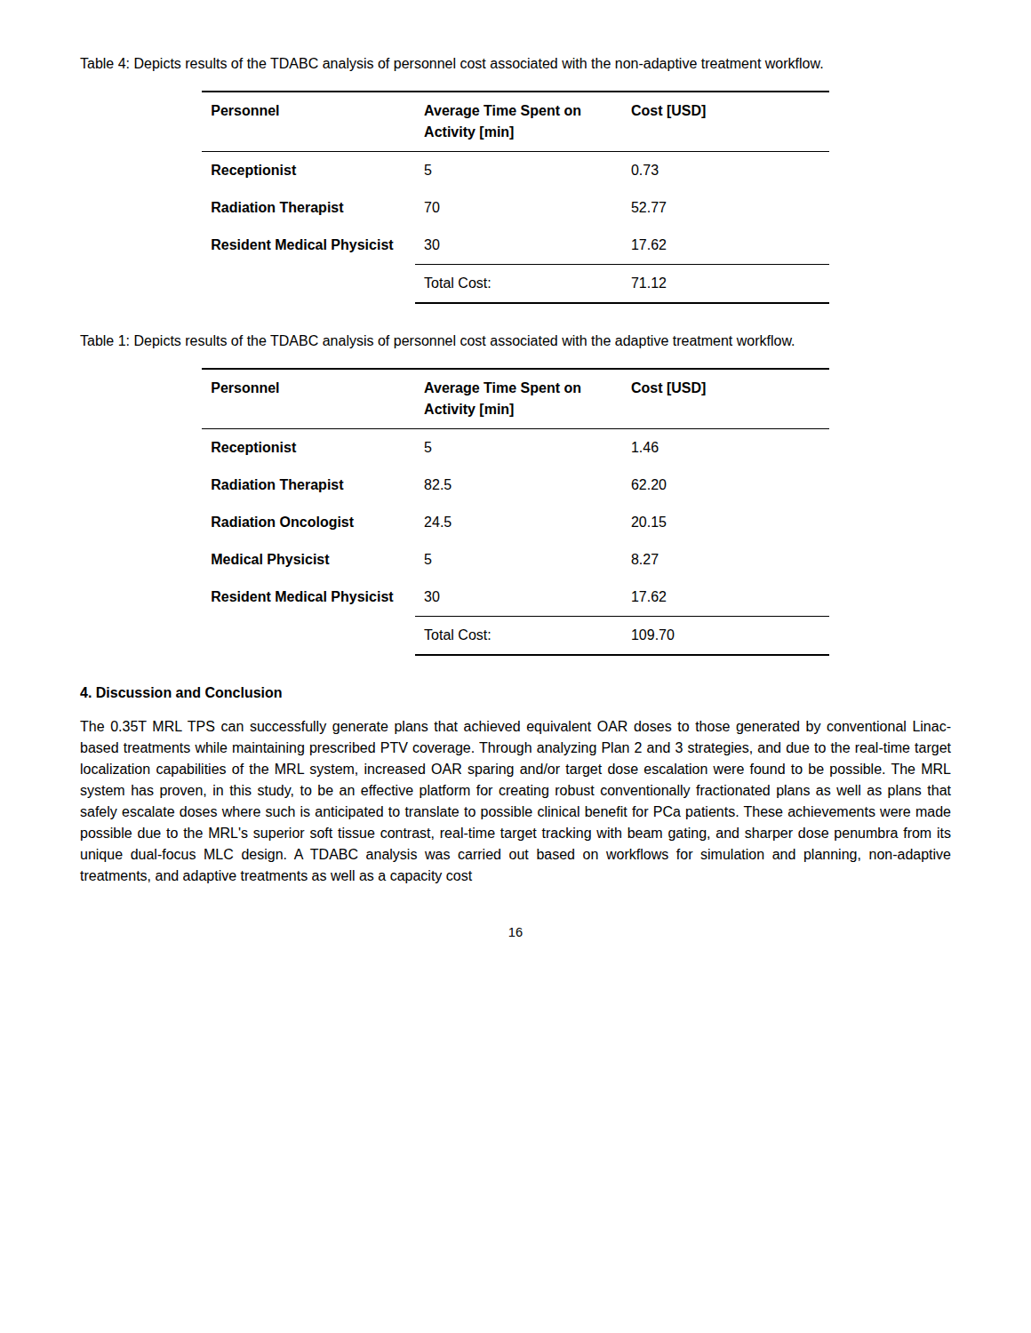Table 4: Depicts results of the TDABC analysis of personnel cost associated with the non-adaptive treatment workflow.
| Personnel | Average Time Spent on Activity [min] | Cost [USD] |
| --- | --- | --- |
| Receptionist | 5 | 0.73 |
| Radiation Therapist | 70 | 52.77 |
| Resident Medical Physicist | 30 | 17.62 |
| | Total Cost: | 71.12 |
Table 1: Depicts results of the TDABC analysis of personnel cost associated with the adaptive treatment workflow.
| Personnel | Average Time Spent on Activity [min] | Cost [USD] |
| --- | --- | --- |
| Receptionist | 5 | 1.46 |
| Radiation Therapist | 82.5 | 62.20 |
| Radiation Oncologist | 24.5 | 20.15 |
| Medical Physicist | 5 | 8.27 |
| Resident Medical Physicist | 30 | 17.62 |
| | Total Cost: | 109.70 |
4. Discussion and Conclusion
The 0.35T MRL TPS can successfully generate plans that achieved equivalent OAR doses to those generated by conventional Linac-based treatments while maintaining prescribed PTV coverage. Through analyzing Plan 2 and 3 strategies, and due to the real-time target localization capabilities of the MRL system, increased OAR sparing and/or target dose escalation were found to be possible. The MRL system has proven, in this study, to be an effective platform for creating robust conventionally fractionated plans as well as plans that safely escalate doses where such is anticipated to translate to possible clinical benefit for PCa patients. These achievements were made possible due to the MRL's superior soft tissue contrast, real-time target tracking with beam gating, and sharper dose penumbra from its unique dual-focus MLC design. A TDABC analysis was carried out based on workflows for simulation and planning, non-adaptive treatments, and adaptive treatments as well as a capacity cost
16